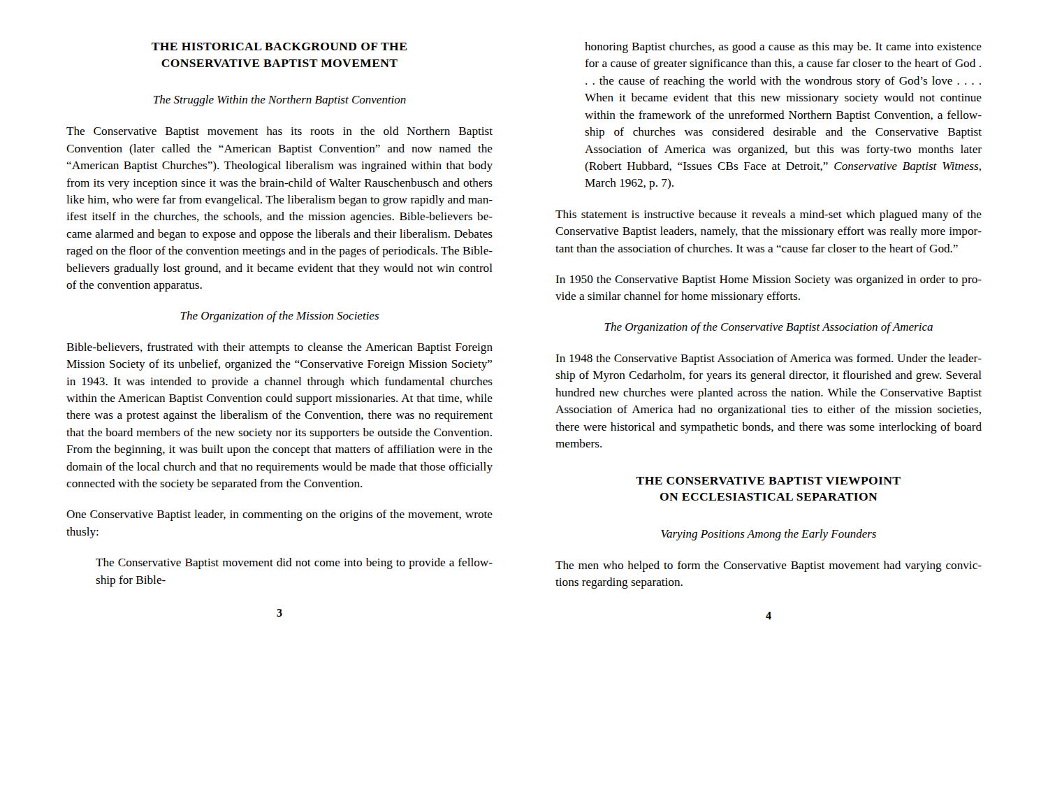The Historical Background of the
Conservative Baptist Movement
The Struggle Within the Northern Baptist Convention
The Conservative Baptist movement has its roots in the old Northern Baptist Convention (later called the “American Baptist Convention” and now named the “American Baptist Churches”). Theological liberalism was ingrained within that body from its very inception since it was the brain-child of Walter Rauschenbusch and others like him, who were far from evangelical. The liberalism began to grow rapidly and manifest itself in the churches, the schools, and the mission agencies. Bible-believers became alarmed and began to expose and oppose the liberals and their liberalism. Debates raged on the floor of the convention meetings and in the pages of periodicals. The Bible-believers gradually lost ground, and it became evident that they would not win control of the convention apparatus.
The Organization of the Mission Societies
Bible-believers, frustrated with their attempts to cleanse the American Baptist Foreign Mission Society of its unbelief, organized the “Conservative Foreign Mission Society” in 1943. It was intended to provide a channel through which fundamental churches within the American Baptist Convention could support missionaries. At that time, while there was a protest against the liberalism of the Convention, there was no requirement that the board members of the new society nor its supporters be outside the Convention. From the beginning, it was built upon the concept that matters of affiliation were in the domain of the local church and that no requirements would be made that those officially connected with the society be separated from the Convention.
One Conservative Baptist leader, in commenting on the origins of the movement, wrote thusly:
The Conservative Baptist movement did not come into being to provide a fellowship for Bible-
3
honoring Baptist churches, as good a cause as this may be. It came into existence for a cause of greater significance than this, a cause far closer to the heart of God . . . the cause of reaching the world with the wondrous story of God’s love . . . . When it became evident that this new missionary society would not continue within the framework of the unreformed Northern Baptist Convention, a fellowship of churches was considered desirable and the Conservative Baptist Association of America was organized, but this was forty-two months later (Robert Hubbard, “Issues CBs Face at Detroit,” Conservative Baptist Witness, March 1962, p. 7).
This statement is instructive because it reveals a mind-set which plagued many of the Conservative Baptist leaders, namely, that the missionary effort was really more important than the association of churches. It was a “cause far closer to the heart of God.”
In 1950 the Conservative Baptist Home Mission Society was organized in order to provide a similar channel for home missionary efforts.
The Organization of the Conservative Baptist Association of America
In 1948 the Conservative Baptist Association of America was formed. Under the leadership of Myron Cedarholm, for years its general director, it flourished and grew. Several hundred new churches were planted across the nation. While the Conservative Baptist Association of America had no organizational ties to either of the mission societies, there were historical and sympathetic bonds, and there was some interlocking of board members.
The Conservative Baptist Viewpoint
on Ecclesiastical Separation
Varying Positions Among the Early Founders
The men who helped to form the Conservative Baptist movement had varying convictions regarding separation.
4